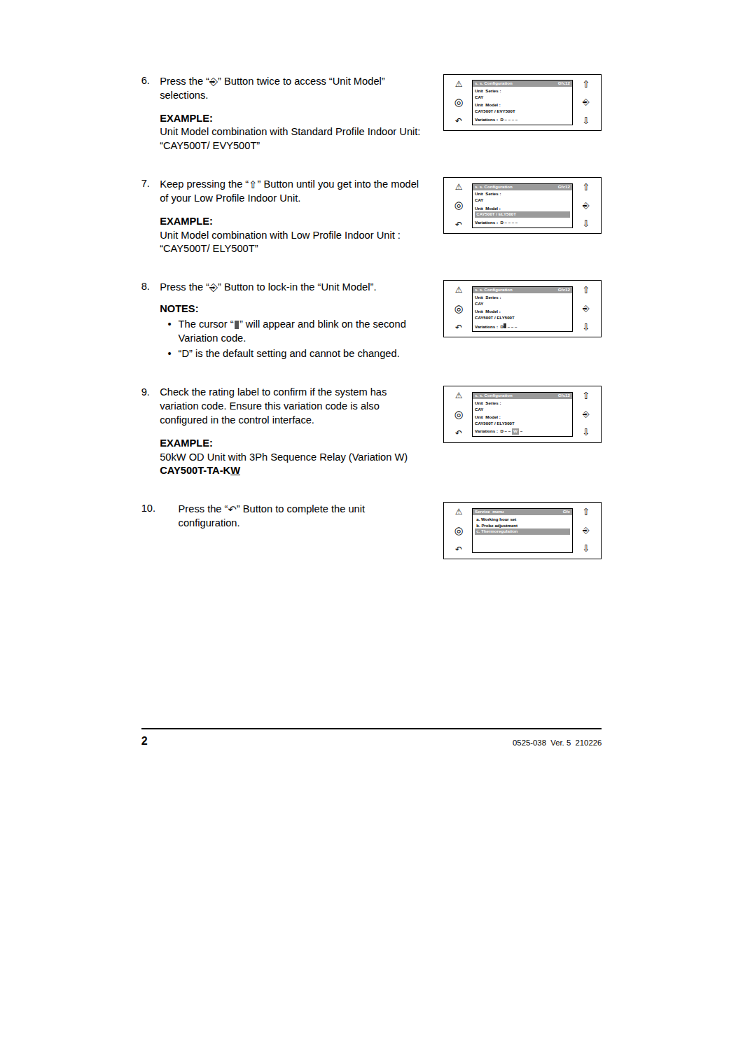6.
Press the “⎆” Button twice to access “Unit Model” selections.
EXAMPLE:
Unit Model combination with Standard Profile Indoor Unit: “CAY500T/ EVY500T”
⚠ ◎ ↶
s. s. Configuration Gfc12
Unit Series : CAY Unit Model : CAY500T / EVY500T Variations : D – – – –
⇧ ⎆ ⇩
7.
Keep pressing the “⇧” Button until you get into the model of your Low Profile Indoor Unit.
EXAMPLE:
Unit Model combination with Low Profile Indoor Unit : “CAY500T/ ELY500T”
⚠ ◎ ↶
s. s. Configuration Gfc12
Unit Series : CAY Unit Model : CAY500T / ELY500T Variations : D – – – –
⇧ ⎆ ⇩
8.
Press the “⎆” Button to lock-in the “Unit Model”.
NOTES:
The cursor “ ” will appear and blink on the second Variation code.
“D” is the default setting and cannot be changed.
⚠ ◎ ↶
s. s. Configuration Gfc12
Unit Series : CAY Unit Model : CAY500T / ELY500T Variations : D – – –
⇧ ⎆ ⇩
9.
Check the rating label to confirm if the system has variation code. Ensure this variation code is also configured in the control interface.
EXAMPLE:
50kW OD Unit with 3Ph Sequence Relay (Variation W) CAY500T-TA-KW
⚠ ◎ ↶
s. s. Configuration Gfc12
Unit Series : CAY Unit Model : CAY500T / ELY500T Variations : D – – W –
⇧ ⎆ ⇩
10.
Press the “↶” Button to complete the unit configuration.
⚠ ◎ ↶
Service menu Gfc
a. Working hour set b. Probe adjustment c. Thermoregulation
⇧ ⎆ ⇩
2
0525-038 Ver. 5 210226